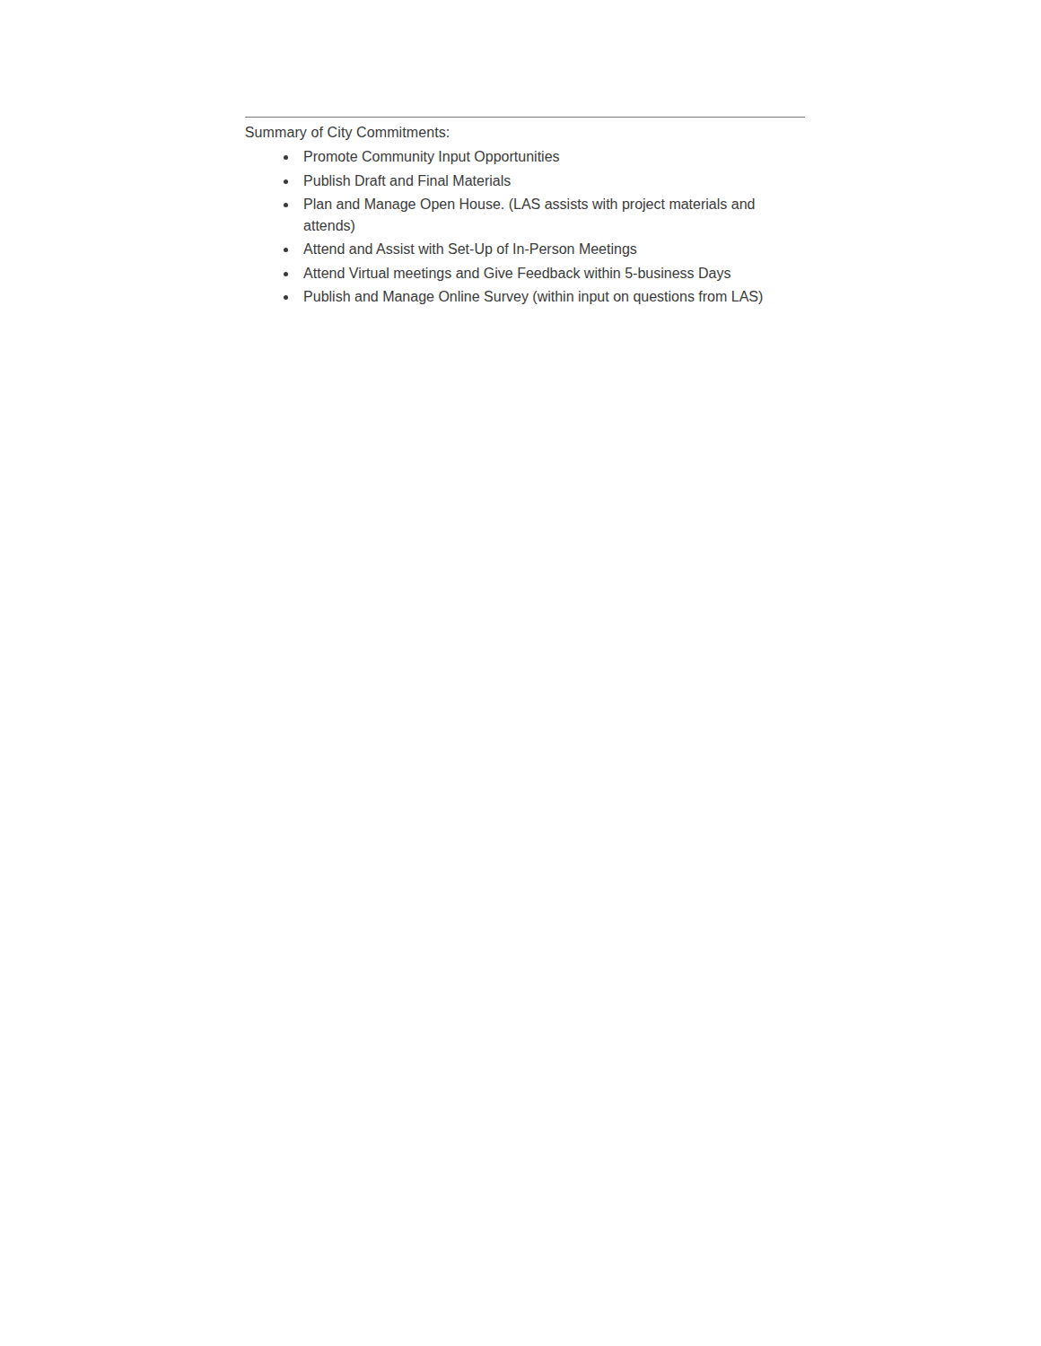Summary of City Commitments:
Promote Community Input Opportunities
Publish Draft and Final Materials
Plan and Manage Open House. (LAS assists with project materials and attends)
Attend and Assist with Set-Up of In-Person Meetings
Attend Virtual meetings and Give Feedback within 5-business Days
Publish and Manage Online Survey (within input on questions from LAS)